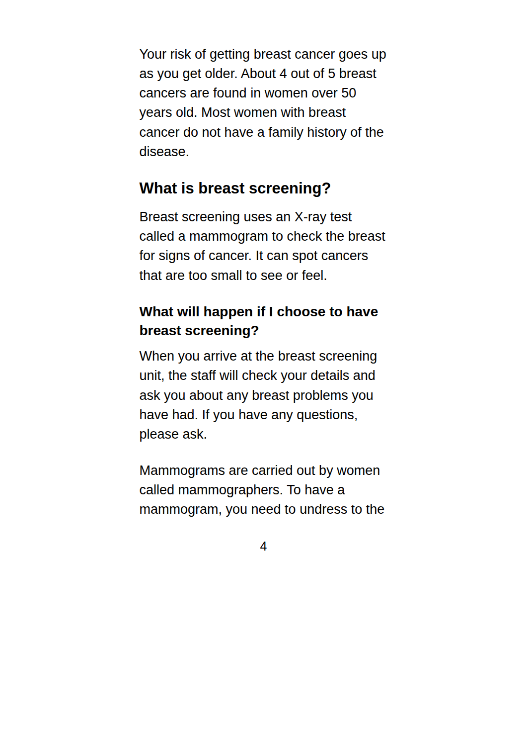Your risk of getting breast cancer goes up as you get older. About 4 out of 5 breast cancers are found in women over 50 years old. Most women with breast cancer do not have a family history of the disease.
What is breast screening?
Breast screening uses an X-ray test called a mammogram to check the breast for signs of cancer. It can spot cancers that are too small to see or feel.
What will happen if I choose to have breast screening?
When you arrive at the breast screening unit, the staff will check your details and ask you about any breast problems you have had. If you have any questions, please ask.
Mammograms are carried out by women called mammographers. To have a mammogram, you need to undress to the
4